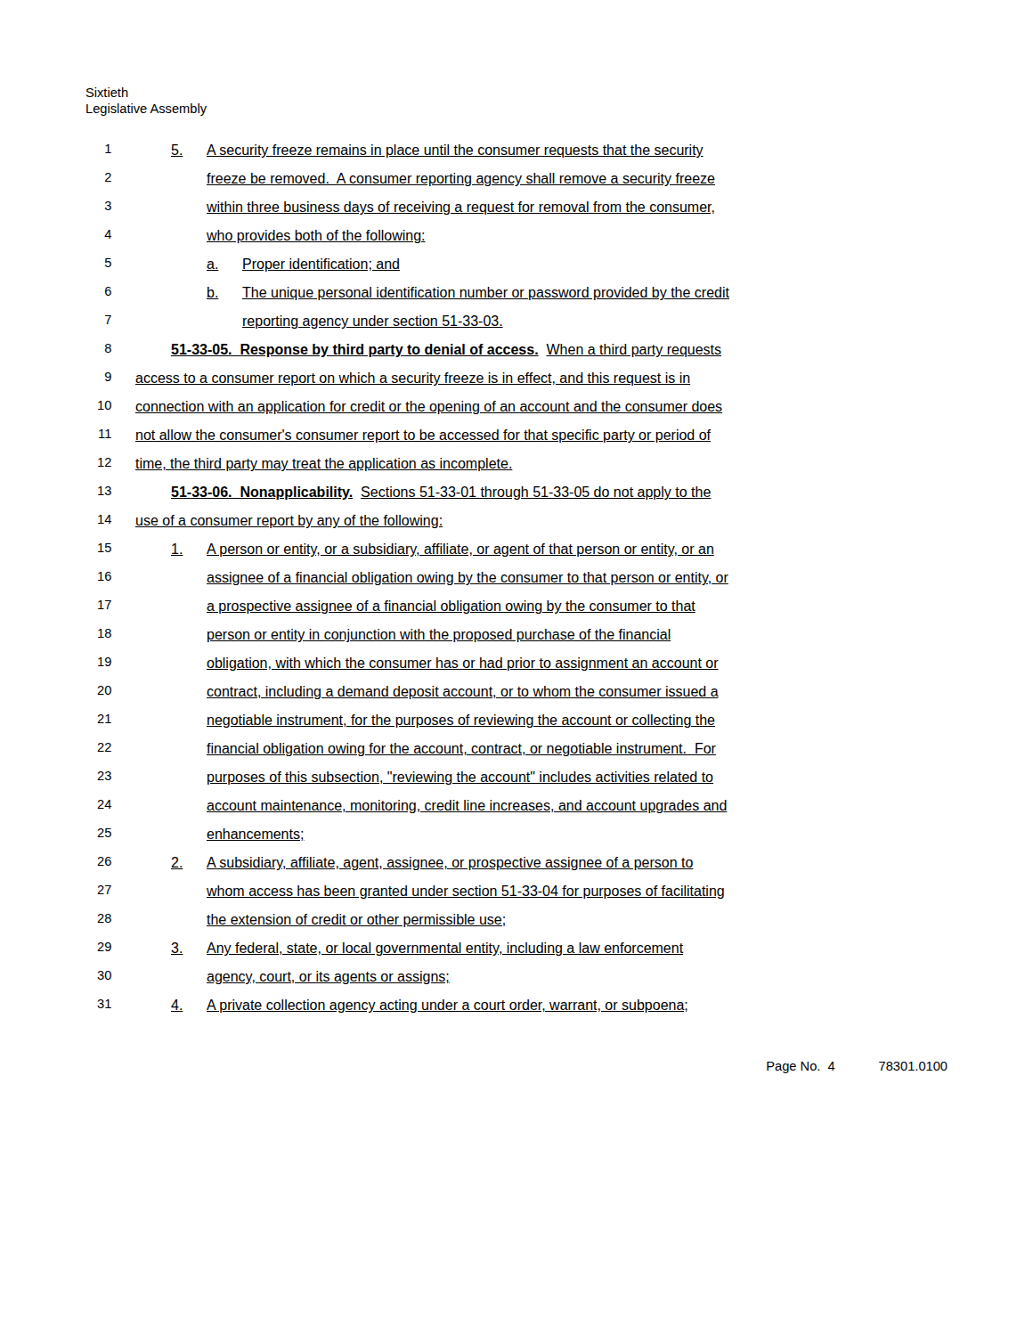Sixtieth
Legislative Assembly
5. A security freeze remains in place until the consumer requests that the security
freeze be removed. A consumer reporting agency shall remove a security freeze
within three business days of receiving a request for removal from the consumer,
who provides both of the following:
a. Proper identification; and
b. The unique personal identification number or password provided by the credit
reporting agency under section 51-33-03.
51-33-05. Response by third party to denial of access. When a third party requests
access to a consumer report on which a security freeze is in effect, and this request is in
connection with an application for credit or the opening of an account and the consumer does
not allow the consumer's consumer report to be accessed for that specific party or period of
time, the third party may treat the application as incomplete.
51-33-06. Nonapplicability. Sections 51-33-01 through 51-33-05 do not apply to the
use of a consumer report by any of the following:
1. A person or entity, or a subsidiary, affiliate, or agent of that person or entity, or an
assignee of a financial obligation owing by the consumer to that person or entity, or
a prospective assignee of a financial obligation owing by the consumer to that
person or entity in conjunction with the proposed purchase of the financial
obligation, with which the consumer has or had prior to assignment an account or
contract, including a demand deposit account, or to whom the consumer issued a
negotiable instrument, for the purposes of reviewing the account or collecting the
financial obligation owing for the account, contract, or negotiable instrument. For
purposes of this subsection, "reviewing the account" includes activities related to
account maintenance, monitoring, credit line increases, and account upgrades and
enhancements;
2. A subsidiary, affiliate, agent, assignee, or prospective assignee of a person to
whom access has been granted under section 51-33-04 for purposes of facilitating
the extension of credit or other permissible use;
3. Any federal, state, or local governmental entity, including a law enforcement
agency, court, or its agents or assigns;
4. A private collection agency acting under a court order, warrant, or subpoena;
Page No. 4 78301.0100